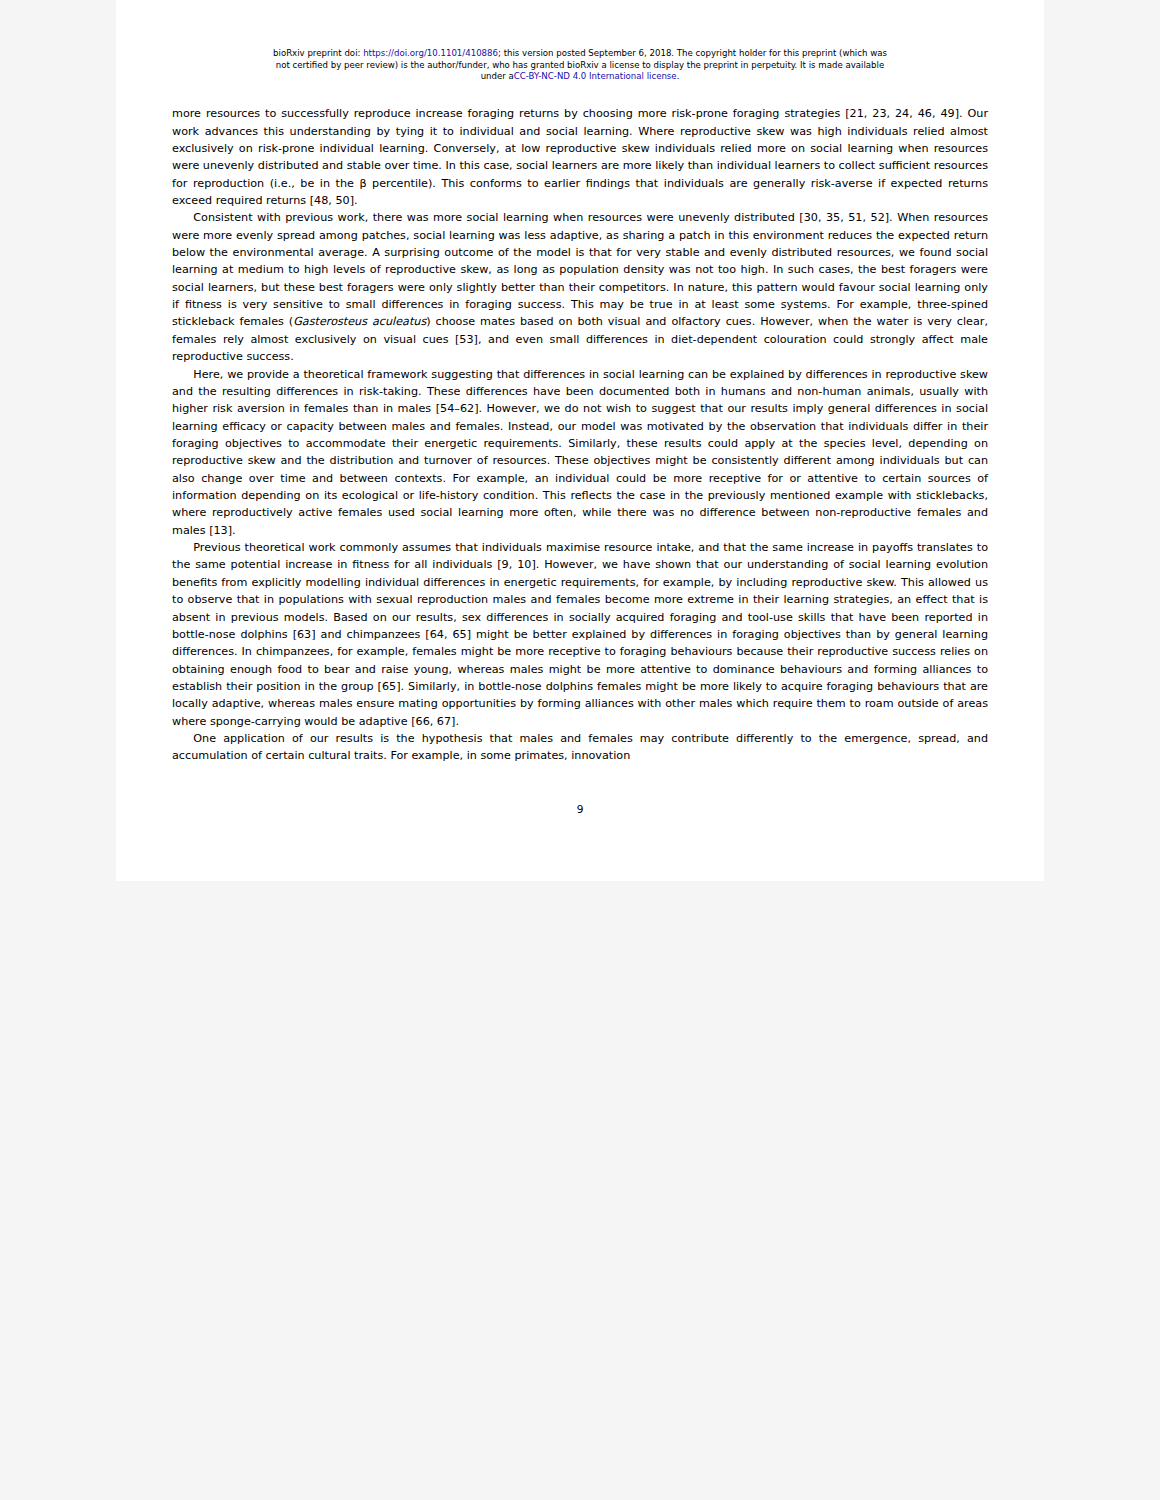bioRxiv preprint doi: https://doi.org/10.1101/410886; this version posted September 6, 2018. The copyright holder for this preprint (which was
not certified by peer review) is the author/funder, who has granted bioRxiv a license to display the preprint in perpetuity. It is made available
under aCC-BY-NC-ND 4.0 International license.
more resources to successfully reproduce increase foraging returns by choosing more risk-prone foraging strategies [21, 23, 24, 46, 49]. Our work advances this understanding by tying it to individual and social learning. Where reproductive skew was high individuals relied almost exclusively on risk-prone individual learning. Conversely, at low reproductive skew individuals relied more on social learning when resources were unevenly distributed and stable over time. In this case, social learners are more likely than individual learners to collect sufficient resources for reproduction (i.e., be in the β percentile). This conforms to earlier findings that individuals are generally risk-averse if expected returns exceed required returns [48, 50].
Consistent with previous work, there was more social learning when resources were unevenly distributed [30, 35, 51, 52]. When resources were more evenly spread among patches, social learning was less adaptive, as sharing a patch in this environment reduces the expected return below the environmental average. A surprising outcome of the model is that for very stable and evenly distributed resources, we found social learning at medium to high levels of reproductive skew, as long as population density was not too high. In such cases, the best foragers were social learners, but these best foragers were only slightly better than their competitors. In nature, this pattern would favour social learning only if fitness is very sensitive to small differences in foraging success. This may be true in at least some systems. For example, three-spined stickleback females (Gasterosteus aculeatus) choose mates based on both visual and olfactory cues. However, when the water is very clear, females rely almost exclusively on visual cues [53], and even small differences in diet-dependent colouration could strongly affect male reproductive success.
Here, we provide a theoretical framework suggesting that differences in social learning can be explained by differences in reproductive skew and the resulting differences in risk-taking. These differences have been documented both in humans and non-human animals, usually with higher risk aversion in females than in males [54–62]. However, we do not wish to suggest that our results imply general differences in social learning efficacy or capacity between males and females. Instead, our model was motivated by the observation that individuals differ in their foraging objectives to accommodate their energetic requirements. Similarly, these results could apply at the species level, depending on reproductive skew and the distribution and turnover of resources. These objectives might be consistently different among individuals but can also change over time and between contexts. For example, an individual could be more receptive for or attentive to certain sources of information depending on its ecological or life-history condition. This reflects the case in the previously mentioned example with sticklebacks, where reproductively active females used social learning more often, while there was no difference between non-reproductive females and males [13].
Previous theoretical work commonly assumes that individuals maximise resource intake, and that the same increase in payoffs translates to the same potential increase in fitness for all individuals [9, 10]. However, we have shown that our understanding of social learning evolution benefits from explicitly modelling individual differences in energetic requirements, for example, by including reproductive skew. This allowed us to observe that in populations with sexual reproduction males and females become more extreme in their learning strategies, an effect that is absent in previous models. Based on our results, sex differences in socially acquired foraging and tool-use skills that have been reported in bottle-nose dolphins [63] and chimpanzees [64, 65] might be better explained by differences in foraging objectives than by general learning differences. In chimpanzees, for example, females might be more receptive to foraging behaviours because their reproductive success relies on obtaining enough food to bear and raise young, whereas males might be more attentive to dominance behaviours and forming alliances to establish their position in the group [65]. Similarly, in bottle-nose dolphins females might be more likely to acquire foraging behaviours that are locally adaptive, whereas males ensure mating opportunities by forming alliances with other males which require them to roam outside of areas where sponge-carrying would be adaptive [66, 67].
One application of our results is the hypothesis that males and females may contribute differently to the emergence, spread, and accumulation of certain cultural traits. For example, in some primates, innovation
9